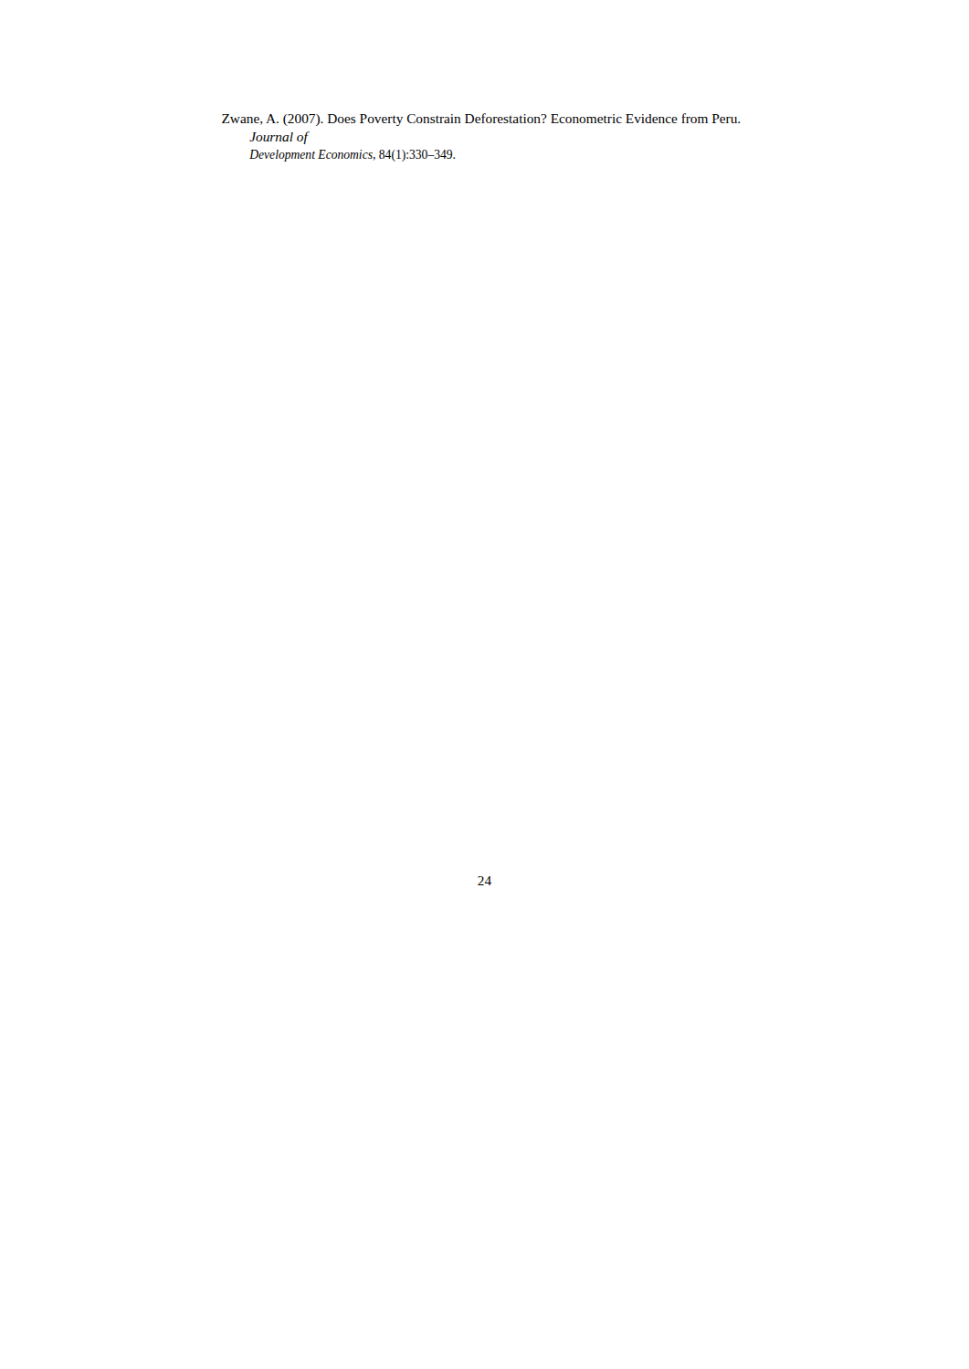Zwane, A. (2007). Does Poverty Constrain Deforestation? Econometric Evidence from Peru. Journal of
Development Economics, 84(1):330–349.
24